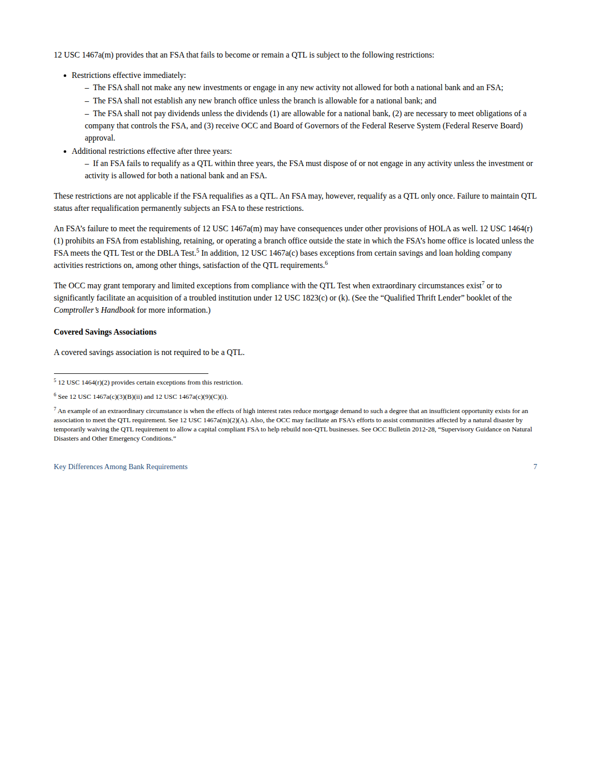12 USC 1467a(m) provides that an FSA that fails to become or remain a QTL is subject to the following restrictions:
Restrictions effective immediately:
The FSA shall not make any new investments or engage in any new activity not allowed for both a national bank and an FSA;
The FSA shall not establish any new branch office unless the branch is allowable for a national bank; and
The FSA shall not pay dividends unless the dividends (1) are allowable for a national bank, (2) are necessary to meet obligations of a company that controls the FSA, and (3) receive OCC and Board of Governors of the Federal Reserve System (Federal Reserve Board) approval.
Additional restrictions effective after three years:
If an FSA fails to requalify as a QTL within three years, the FSA must dispose of or not engage in any activity unless the investment or activity is allowed for both a national bank and an FSA.
These restrictions are not applicable if the FSA requalifies as a QTL. An FSA may, however, requalify as a QTL only once. Failure to maintain QTL status after requalification permanently subjects an FSA to these restrictions.
An FSA’s failure to meet the requirements of 12 USC 1467a(m) may have consequences under other provisions of HOLA as well. 12 USC 1464(r)(1) prohibits an FSA from establishing, retaining, or operating a branch office outside the state in which the FSA’s home office is located unless the FSA meets the QTL Test or the DBLA Test.5 In addition, 12 USC 1467a(c) bases exceptions from certain savings and loan holding company activities restrictions on, among other things, satisfaction of the QTL requirements.6
The OCC may grant temporary and limited exceptions from compliance with the QTL Test when extraordinary circumstances exist7 or to significantly facilitate an acquisition of a troubled institution under 12 USC 1823(c) or (k). (See the “Qualified Thrift Lender” booklet of the Comptroller’s Handbook for more information.)
Covered Savings Associations
A covered savings association is not required to be a QTL.
5 12 USC 1464(r)(2) provides certain exceptions from this restriction.
6 See 12 USC 1467a(c)(3)(B)(ii) and 12 USC 1467a(c)(9)(C)(i).
7 An example of an extraordinary circumstance is when the effects of high interest rates reduce mortgage demand to such a degree that an insufficient opportunity exists for an association to meet the QTL requirement. See 12 USC 1467a(m)(2)(A). Also, the OCC may facilitate an FSA’s efforts to assist communities affected by a natural disaster by temporarily waiving the QTL requirement to allow a capital compliant FSA to help rebuild non-QTL businesses. See OCC Bulletin 2012-28, “Supervisory Guidance on Natural Disasters and Other Emergency Conditions.”
Key Differences Among Bank Requirements 7